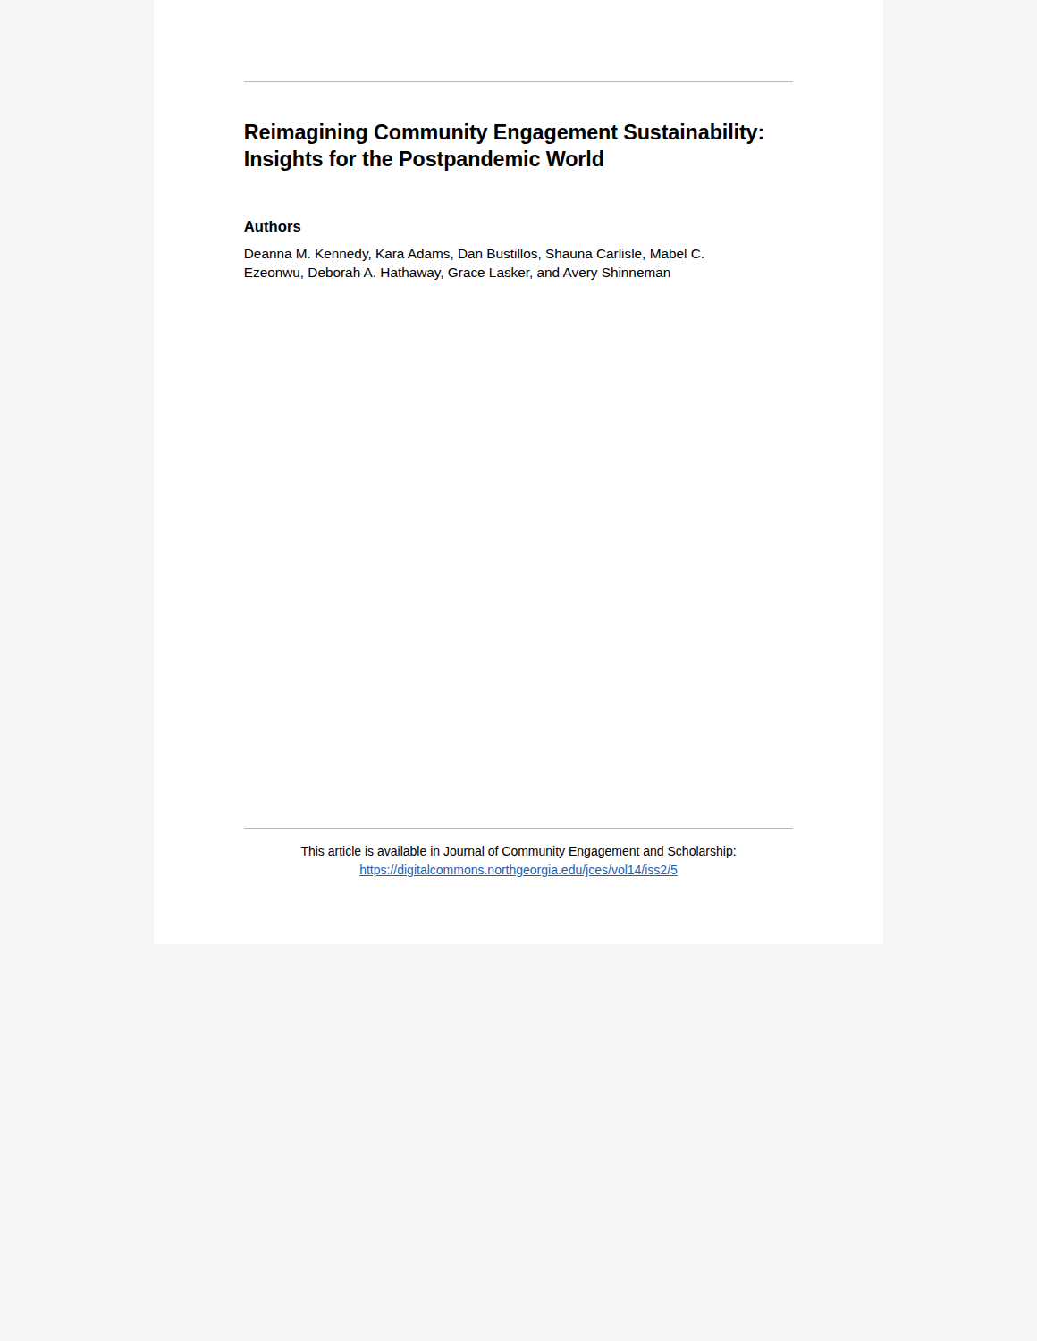Reimagining Community Engagement Sustainability: Insights for the Postpandemic World
Authors
Deanna M. Kennedy, Kara Adams, Dan Bustillos, Shauna Carlisle, Mabel C. Ezeonwu, Deborah A. Hathaway, Grace Lasker, and Avery Shinneman
This article is available in Journal of Community Engagement and Scholarship:
https://digitalcommons.northgeorgia.edu/jces/vol14/iss2/5